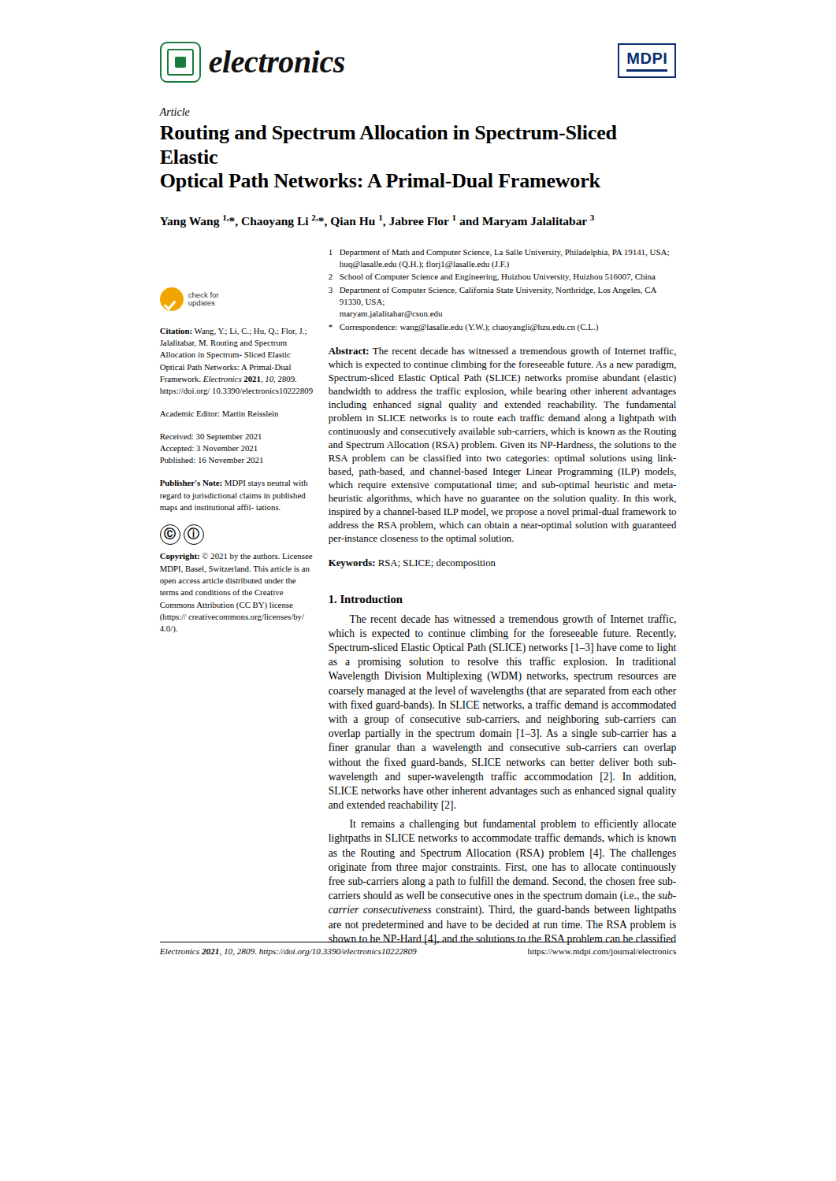electronics
MDPI
Article
Routing and Spectrum Allocation in Spectrum-Sliced Elastic
Optical Path Networks: A Primal-Dual Framework
Yang Wang 1,*, Chaoyang Li 2,*, Qian Hu 1, Jabree Flor 1 and Maryam Jalalitabar 3
check for
updates
Citation: Wang, Y.; Li, C.; Hu, Q.; Flor, J.; Jalalitabar, M. Routing and Spectrum Allocation in Spectrum- Sliced Elastic Optical Path Networks: A Primal-Dual Framework. Electronics 2021, 10, 2809. https://doi.org/ 10.3390/electronics10222809
Academic Editor: Martin Reisslein
Received: 30 September 2021
Accepted: 3 November 2021
Published: 16 November 2021
Publisher's Note: MDPI stays neutral with regard to jurisdictional claims in published maps and institutional affil- iations.
Ⓒ
ⓘ
Copyright: © 2021 by the authors. Licensee MDPI, Basel, Switzerland. This article is an open access article distributed under the terms and conditions of the Creative Commons Attribution (CC BY) license (https:// creativecommons.org/licenses/by/ 4.0/).
1 Department of Math and Computer Science, La Salle University, Philadelphia, PA 19141, USA;
huq@lasalle.edu (Q.H.); florj1@lasalle.edu (J.F.)
2 School of Computer Science and Engineering, Huizhou University, Huizhou 516007, China
3 Department of Computer Science, California State University, Northridge, Los Angeles, CA 91330, USA;
maryam.jalalitabar@csun.edu
*Correspondence: wang@lasalle.edu (Y.W.); chaoyangli@hzu.edu.cn (C.L.)
Abstract: The recent decade has witnessed a tremendous growth of Internet traffic, which is expected to continue climbing for the foreseeable future. As a new paradigm, Spectrum-sliced Elastic Optical Path (SLICE) networks promise abundant (elastic) bandwidth to address the traffic explosion, while bearing other inherent advantages including enhanced signal quality and extended reachability. The fundamental problem in SLICE networks is to route each traffic demand along a lightpath with continuously and consecutively available sub-carriers, which is known as the Routing and Spectrum Allocation (RSA) problem. Given its NP-Hardness, the solutions to the RSA problem can be classified into two categories: optimal solutions using link-based, path-based, and channel-based Integer Linear Programming (ILP) models, which require extensive computational time; and sub-optimal heuristic and meta-heuristic algorithms, which have no guarantee on the solution quality. In this work, inspired by a channel-based ILP model, we propose a novel primal-dual framework to address the RSA problem, which can obtain a near-optimal solution with guaranteed per-instance closeness to the optimal solution.
Keywords: RSA; SLICE; decomposition
1. Introduction
The recent decade has witnessed a tremendous growth of Internet traffic, which is expected to continue climbing for the foreseeable future. Recently, Spectrum-sliced Elastic Optical Path (SLICE) networks [1–3] have come to light as a promising solution to resolve this traffic explosion. In traditional Wavelength Division Multiplexing (WDM) networks, spectrum resources are coarsely managed at the level of wavelengths (that are separated from each other with fixed guard-bands). In SLICE networks, a traffic demand is accommodated with a group of consecutive sub-carriers, and neighboring sub-carriers can overlap partially in the spectrum domain [1–3]. As a single sub-carrier has a finer granular than a wavelength and consecutive sub-carriers can overlap without the fixed guard-bands, SLICE networks can better deliver both sub-wavelength and super-wavelength traffic accommodation [2]. In addition, SLICE networks have other inherent advantages such as enhanced signal quality and extended reachability [2].
It remains a challenging but fundamental problem to efficiently allocate lightpaths in SLICE networks to accommodate traffic demands, which is known as the Routing and Spectrum Allocation (RSA) problem [4]. The challenges originate from three major constraints. First, one has to allocate continuously free sub-carriers along a path to fulfill the demand. Second, the chosen free sub-carriers should as well be consecutive ones in the spectrum domain (i.e., the sub-carrier consecutiveness constraint). Third, the guard-bands between lightpaths are not predetermined and have to be decided at run time. The RSA problem is shown to be NP-Hard [4], and the solutions to the RSA problem can be classified
Electronics 2021, 10, 2809. https://doi.org/10.3390/electronics10222809
https://www.mdpi.com/journal/electronics